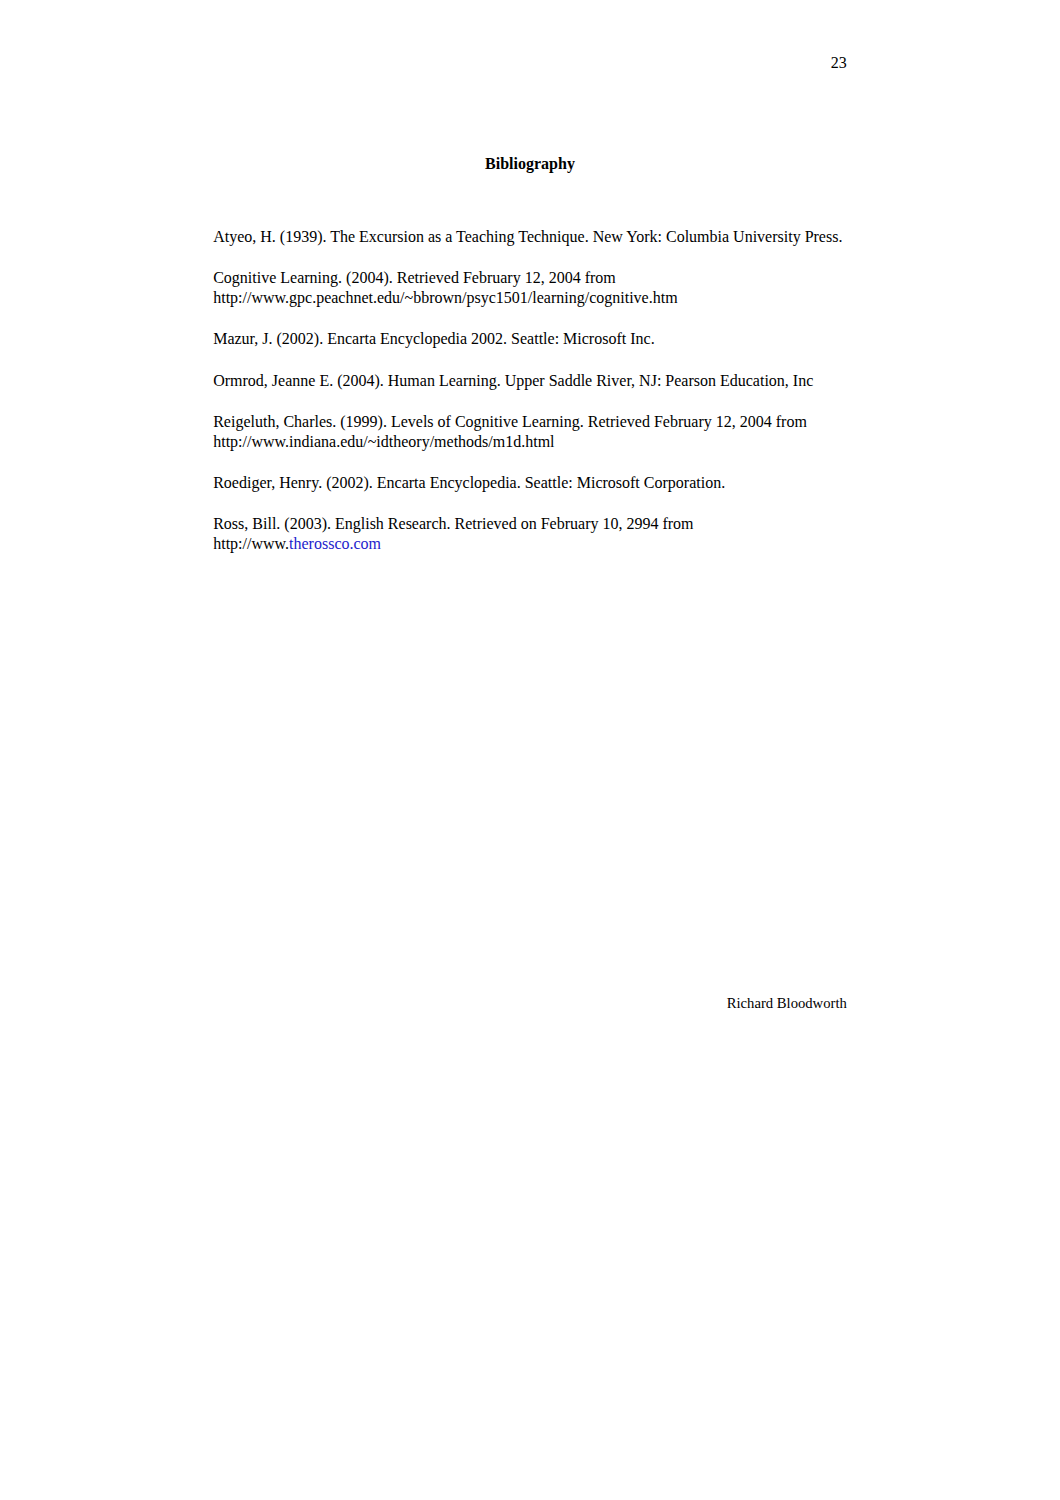23
Bibliography
Atyeo, H. (1939). The Excursion as a Teaching Technique. New York: Columbia University Press.
Cognitive Learning. (2004). Retrieved February 12, 2004 from http://www.gpc.peachnet.edu/~bbrown/psyc1501/learning/cognitive.htm
Mazur, J. (2002). Encarta Encyclopedia 2002. Seattle: Microsoft Inc.
Ormrod, Jeanne E. (2004). Human Learning. Upper Saddle River, NJ: Pearson Education, Inc
Reigeluth, Charles. (1999). Levels of Cognitive Learning. Retrieved February 12, 2004 from http://www.indiana.edu/~idtheory/methods/m1d.html
Roediger, Henry. (2002). Encarta Encyclopedia. Seattle: Microsoft Corporation.
Ross, Bill. (2003). English Research. Retrieved on February 10, 2994 from http://www.therossco.com
Richard Bloodworth